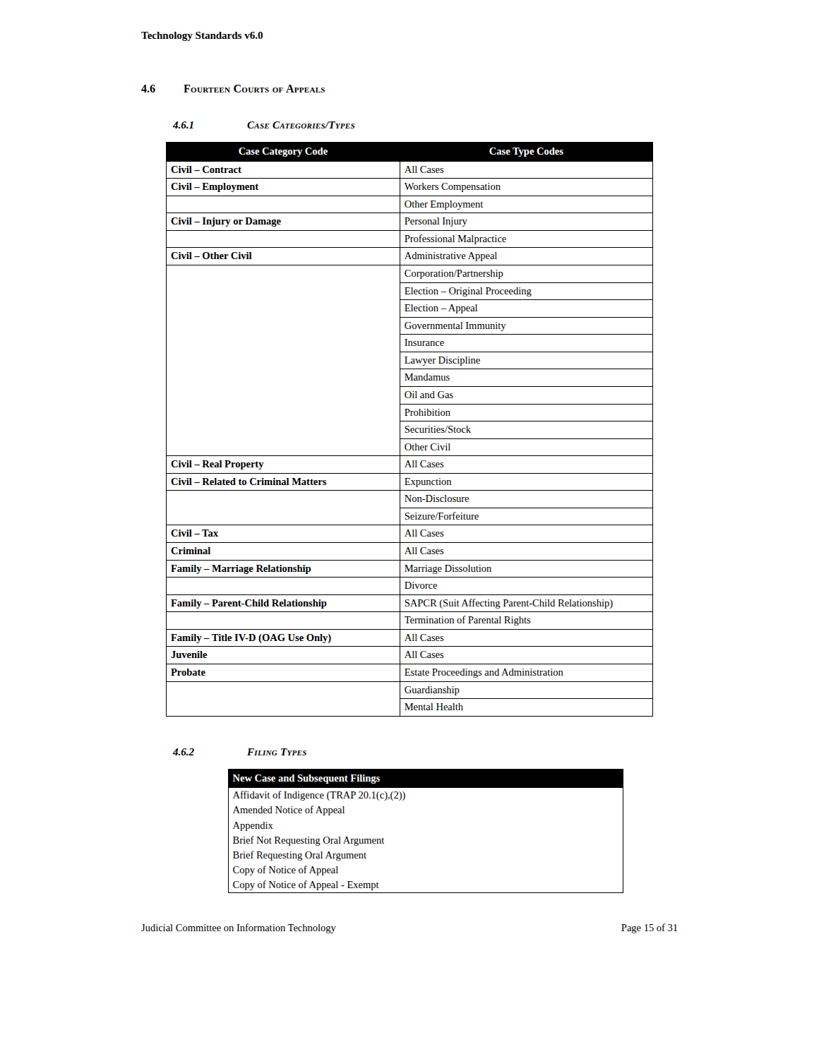Technology Standards v6.0
4.6 Fourteen Courts of Appeals
4.6.1 Case Categories/Types
| Case Category Code | Case Type Codes |
| --- | --- |
| Civil – Contract | All Cases |
| Civil – Employment | Workers Compensation |
| | Other Employment |
| Civil – Injury or Damage | Personal Injury |
| | Professional Malpractice |
| Civil – Other Civil | Administrative Appeal |
| | Corporation/Partnership |
| | Election – Original Proceeding |
| | Election – Appeal |
| | Governmental Immunity |
| | Insurance |
| | Lawyer Discipline |
| | Mandamus |
| | Oil and Gas |
| | Prohibition |
| | Securities/Stock |
| | Other Civil |
| Civil – Real Property | All Cases |
| Civil – Related to Criminal Matters | Expunction |
| | Non-Disclosure |
| | Seizure/Forfeiture |
| Civil – Tax | All Cases |
| Criminal | All Cases |
| Family – Marriage Relationship | Marriage Dissolution |
| | Divorce |
| Family – Parent-Child Relationship | SAPCR (Suit Affecting Parent-Child Relationship) |
| | Termination of Parental Rights |
| Family – Title IV-D (OAG Use Only) | All Cases |
| Juvenile | All Cases |
| Probate | Estate Proceedings and Administration |
| | Guardianship |
| | Mental Health |
4.6.2 Filing Types
| New Case and Subsequent Filings |
| --- |
| Affidavit of Indigence (TRAP 20.1(c),(2)) |
| Amended Notice of Appeal |
| Appendix |
| Brief Not Requesting Oral Argument |
| Brief Requesting Oral Argument |
| Copy of Notice of Appeal |
| Copy of Notice of Appeal - Exempt |
Judicial Committee on Information Technology Page 15 of 31